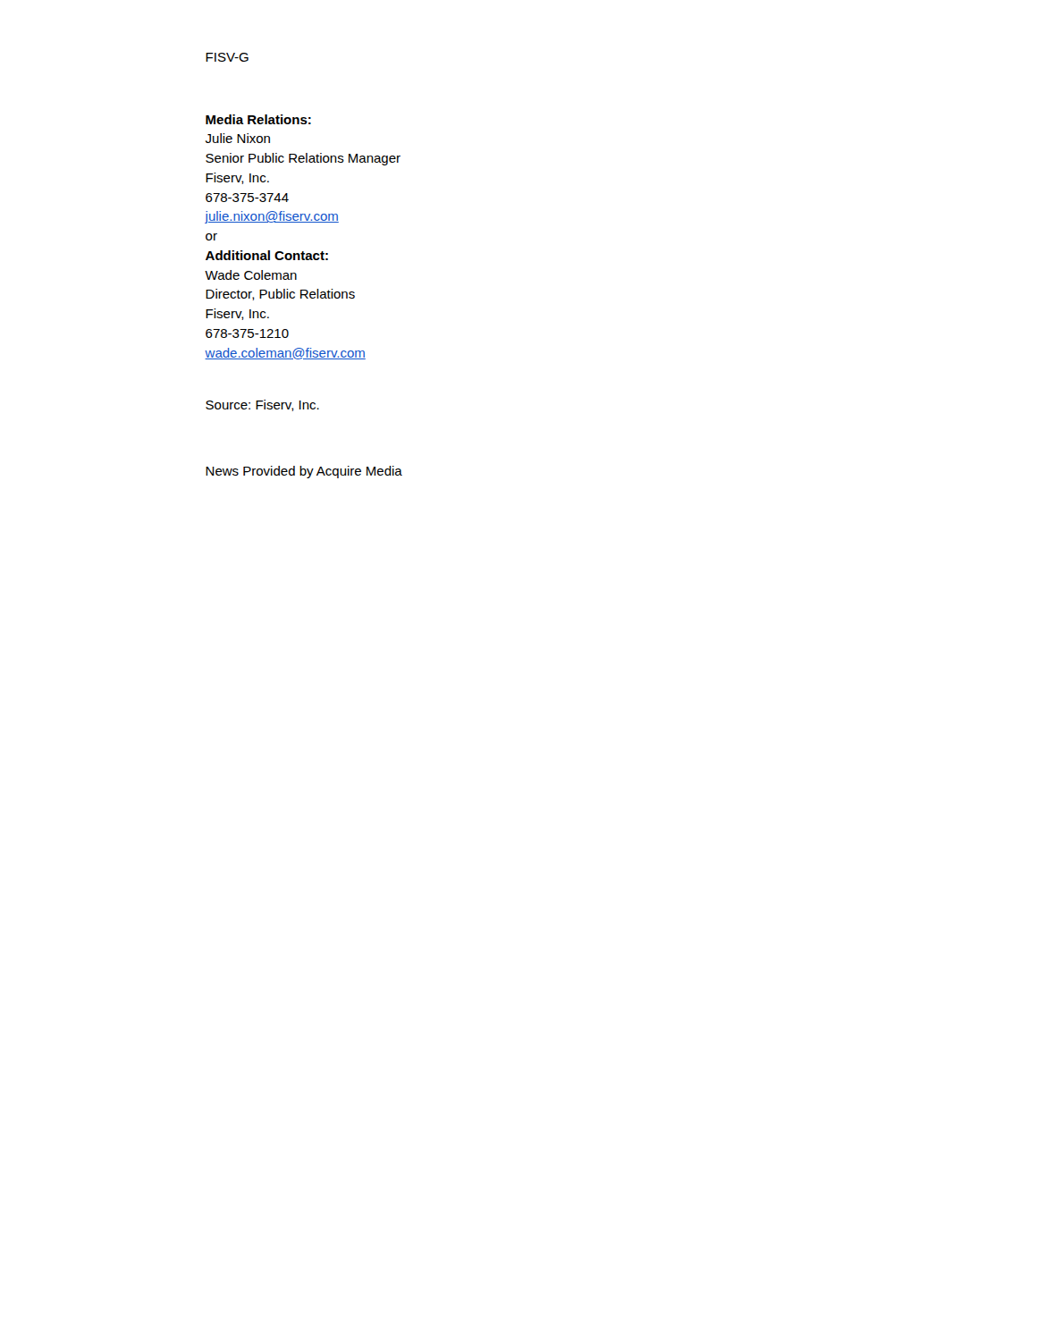FISV-G
Media Relations:
Julie Nixon
Senior Public Relations Manager
Fiserv, Inc.
678-375-3744
julie.nixon@fiserv.com
or
Additional Contact:
Wade Coleman
Director, Public Relations
Fiserv, Inc.
678-375-1210
wade.coleman@fiserv.com
Source: Fiserv, Inc.
News Provided by Acquire Media